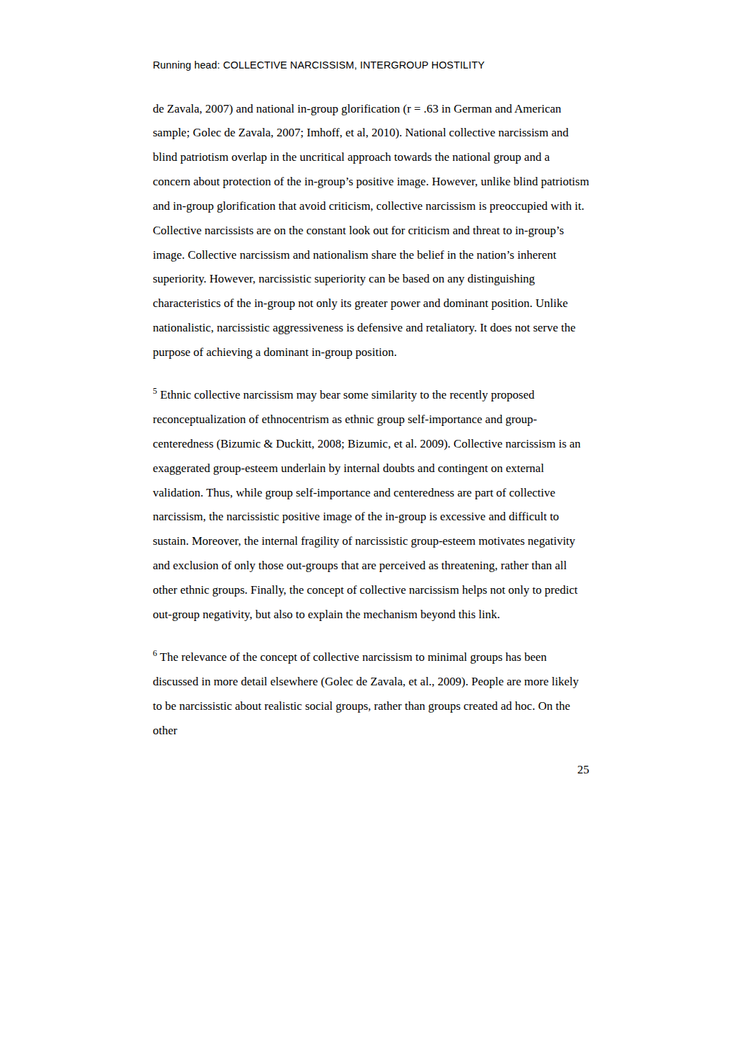Running head: COLLECTIVE NARCISSISM, INTERGROUP HOSTILITY
de Zavala, 2007) and national in-group glorification (r = .63 in German and American sample; Golec de Zavala, 2007; Imhoff, et al, 2010). National collective narcissism and blind patriotism overlap in the uncritical approach towards the national group and a concern about protection of the in-group’s positive image. However, unlike blind patriotism and in-group glorification that avoid criticism, collective narcissism is preoccupied with it. Collective narcissists are on the constant look out for criticism and threat to in-group’s image. Collective narcissism and nationalism share the belief in the nation’s inherent superiority. However, narcissistic superiority can be based on any distinguishing characteristics of the in-group not only its greater power and dominant position. Unlike nationalistic, narcissistic aggressiveness is defensive and retaliatory. It does not serve the purpose of achieving a dominant in-group position.
5 Ethnic collective narcissism may bear some similarity to the recently proposed reconceptualization of ethnocentrism as ethnic group self-importance and group-centeredness (Bizumic & Duckitt, 2008; Bizumic, et al. 2009). Collective narcissism is an exaggerated group-esteem underlain by internal doubts and contingent on external validation. Thus, while group self-importance and centeredness are part of collective narcissism, the narcissistic positive image of the in-group is excessive and difficult to sustain. Moreover, the internal fragility of narcissistic group-esteem motivates negativity and exclusion of only those out-groups that are perceived as threatening, rather than all other ethnic groups. Finally, the concept of collective narcissism helps not only to predict out-group negativity, but also to explain the mechanism beyond this link.
6 The relevance of the concept of collective narcissism to minimal groups has been discussed in more detail elsewhere (Golec de Zavala, et al., 2009). People are more likely to be narcissistic about realistic social groups, rather than groups created ad hoc. On the other
25